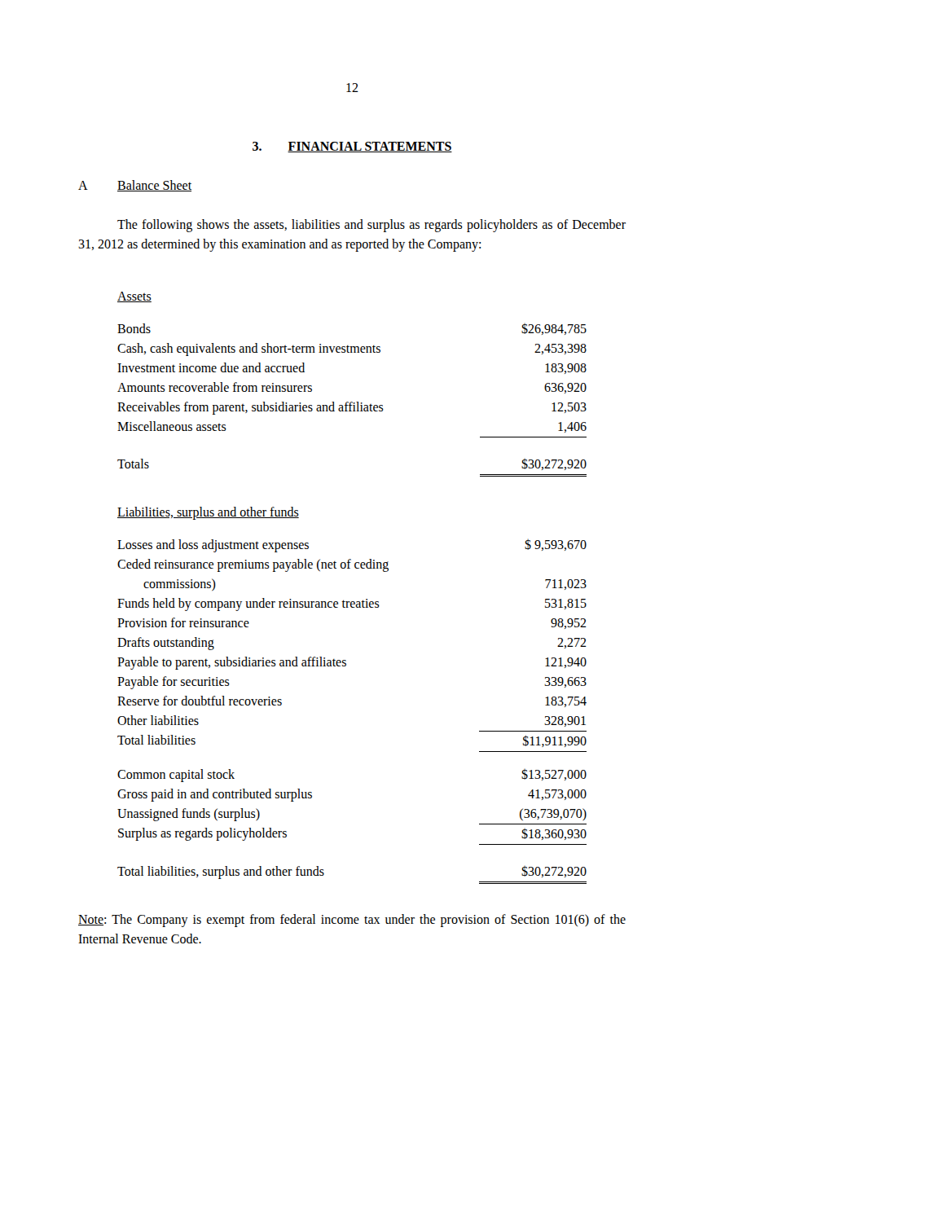12
3. FINANCIAL STATEMENTS
ABalance Sheet
The following shows the assets, liabilities and surplus as regards policyholders as of December 31, 2012 as determined by this examination and as reported by the Company:
Assets
| Bonds | $26,984,785 |
| Cash, cash equivalents and short-term investments | 2,453,398 |
| Investment income due and accrued | 183,908 |
| Amounts recoverable from reinsurers | 636,920 |
| Receivables from parent, subsidiaries and affiliates | 12,503 |
| Miscellaneous assets | 1,406 |
| Totals | $30,272,920 |
Liabilities, surplus and other funds
| Losses and loss adjustment expenses | $ 9,593,670 |
| Ceded reinsurance premiums payable (net of ceding | |
| commissions) | 711,023 |
| Funds held by company under reinsurance treaties | 531,815 |
| Provision for reinsurance | 98,952 |
| Drafts outstanding | 2,272 |
| Payable to parent, subsidiaries and affiliates | 121,940 |
| Payable for securities | 339,663 |
| Reserve for doubtful recoveries | 183,754 |
| Other liabilities | 328,901 |
| Total liabilities | $11,911,990 |
| Common capital stock | $13,527,000 |
| Gross paid in and contributed surplus | 41,573,000 |
| Unassigned funds (surplus) | (36,739,070) |
| Surplus as regards policyholders | $18,360,930 |
| Total liabilities, surplus and other funds | $30,272,920 |
Note: The Company is exempt from federal income tax under the provision of Section 101(6) of the Internal Revenue Code.